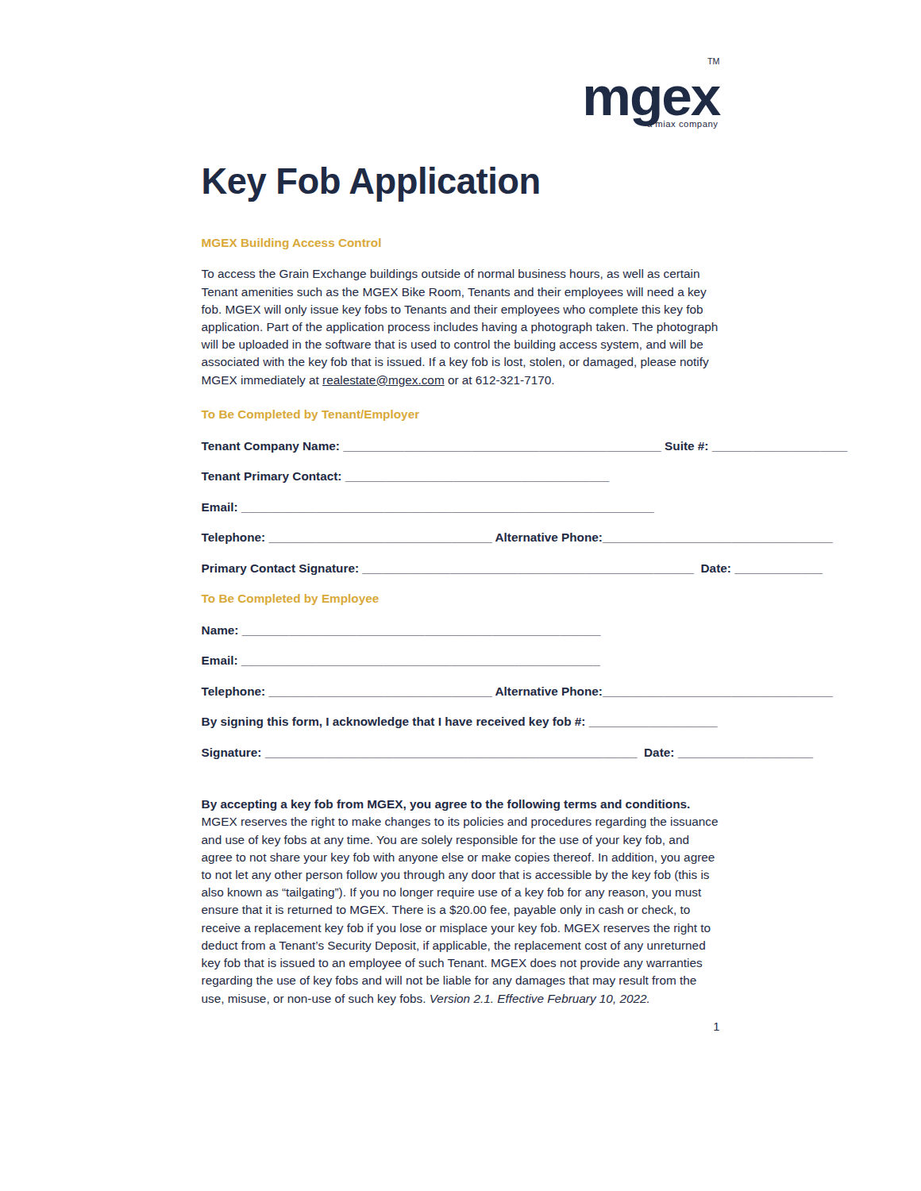TM
mgexa miax company
Key Fob Application
MGEX Building Access Control
To access the Grain Exchange buildings outside of normal business hours, as well as certain Tenant amenities such as the MGEX Bike Room, Tenants and their employees will need a key fob. MGEX will only issue key fobs to Tenants and their employees who complete this key fob application. Part of the application process includes having a photograph taken. The photograph will be uploaded in the software that is used to control the building access system, and will be associated with the key fob that is issued. If a key fob is lost, stolen, or damaged, please notify MGEX immediately at realestate@mgex.com or at 612-321-7170.
To Be Completed by Tenant/Employer
Tenant Company Name: _______________________________________________ Suite #: ____________________
Tenant Primary Contact: _______________________________________
Email: _____________________________________________________________
Telephone: _________________________________ Alternative Phone:__________________________________
Primary Contact Signature: _________________________________________________ Date: _____________
To Be Completed by Employee
Name: _____________________________________________________
Email: _____________________________________________________
Telephone: _________________________________ Alternative Phone:__________________________________
By signing this form, I acknowledge that I have received key fob #: ___________________
Signature: _______________________________________________________ Date: ____________________
By accepting a key fob from MGEX, you agree to the following terms and conditions. MGEX reserves the right to make changes to its policies and procedures regarding the issuance and use of key fobs at any time. You are solely responsible for the use of your key fob, and agree to not share your key fob with anyone else or make copies thereof. In addition, you agree to not let any other person follow you through any door that is accessible by the key fob (this is also known as “tailgating”). If you no longer require use of a key fob for any reason, you must ensure that it is returned to MGEX. There is a $20.00 fee, payable only in cash or check, to receive a replacement key fob if you lose or misplace your key fob. MGEX reserves the right to deduct from a Tenant’s Security Deposit, if applicable, the replacement cost of any unreturned key fob that is issued to an employee of such Tenant. MGEX does not provide any warranties regarding the use of key fobs and will not be liable for any damages that may result from the use, misuse, or non-use of such key fobs. Version 2.1. Effective February 10, 2022.
1